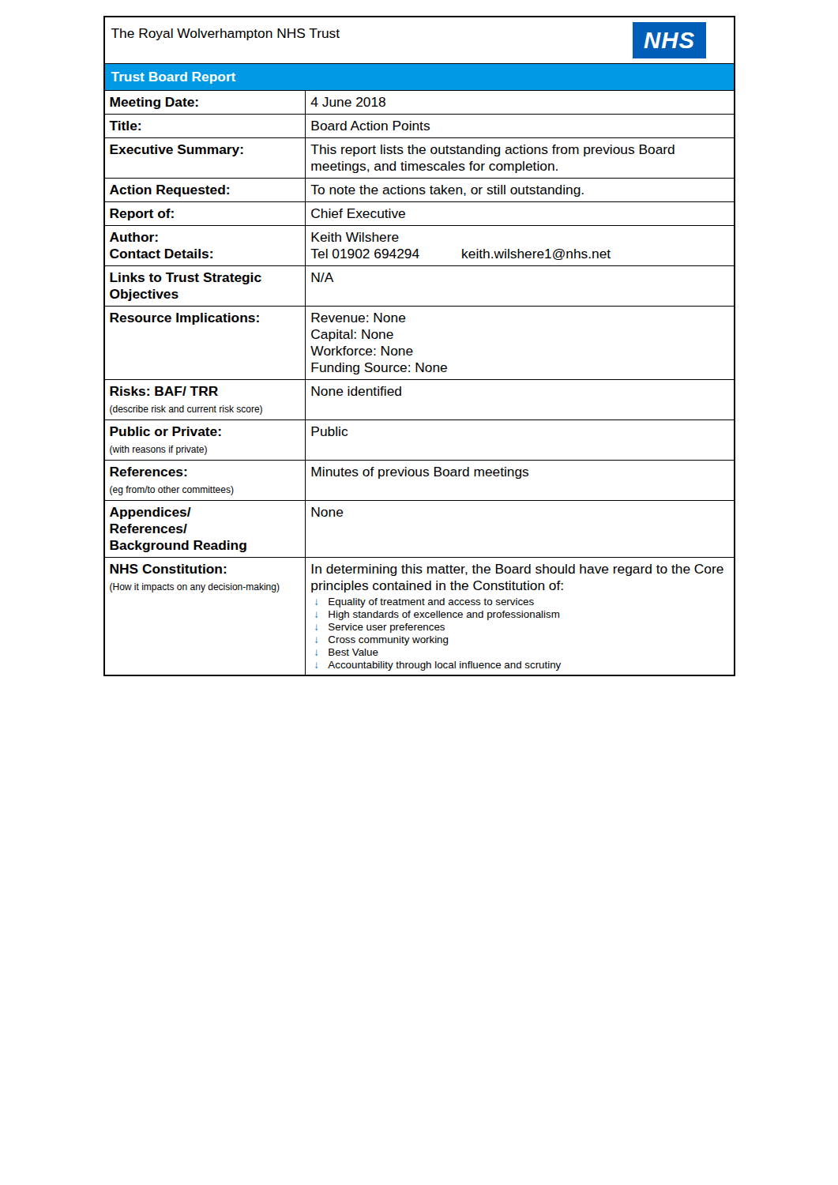| / The Royal Wolverhampton NHS Trust / NHS / |
| Trust Board Report |
| Meeting Date: | 4 June 2018 |
| Title: | Board Action Points |
| Executive Summary: | This report lists the outstanding actions from previous Board meetings, and timescales for completion. |
| Action Requested: | To note the actions taken, or still outstanding. |
| Report of: | Chief Executive |
| Author: Contact Details: | Keith Wilshere Tel 01902 694294 keith.wilshere1@nhs.net |
| Links to Trust Strategic Objectives | N/A |
| Resource Implications: | Revenue: None Capital: None Workforce: None Funding Source: None |
| Risks: BAF/ TRR (describe risk and current risk score) | None identified |
| Public or Private: (with reasons if private) | Public |
| References: (eg from/to other committees) | Minutes of previous Board meetings |
| Appendices/ References/ Background Reading | None |
| NHS Constitution: (How it impacts on any decision-making) | In determining this matter, the Board should have regard to the Core principles contained in the Constitution of: Equality of treatment and access to services High standards of excellence and professionalism Service user preferences Cross community working Best Value Accountability through local influence and scrutiny |